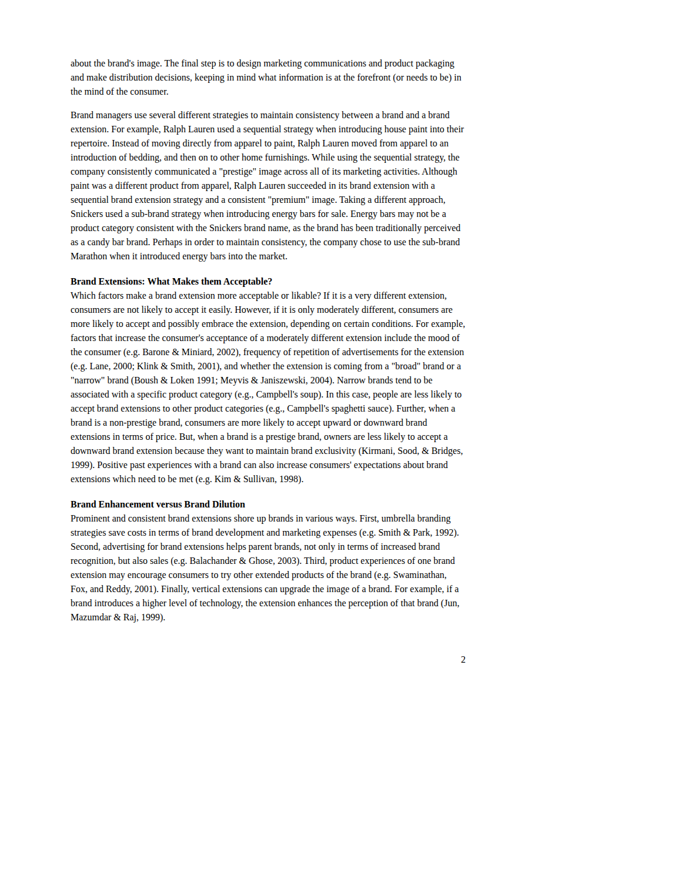about the brand's image. The final step is to design marketing communications and product packaging and make distribution decisions, keeping in mind what information is at the forefront (or needs to be) in the mind of the consumer.
Brand managers use several different strategies to maintain consistency between a brand and a brand extension. For example, Ralph Lauren used a sequential strategy when introducing house paint into their repertoire. Instead of moving directly from apparel to paint, Ralph Lauren moved from apparel to an introduction of bedding, and then on to other home furnishings. While using the sequential strategy, the company consistently communicated a "prestige" image across all of its marketing activities. Although paint was a different product from apparel, Ralph Lauren succeeded in its brand extension with a sequential brand extension strategy and a consistent "premium" image. Taking a different approach, Snickers used a sub-brand strategy when introducing energy bars for sale. Energy bars may not be a product category consistent with the Snickers brand name, as the brand has been traditionally perceived as a candy bar brand. Perhaps in order to maintain consistency, the company chose to use the sub-brand Marathon when it introduced energy bars into the market.
Brand Extensions: What Makes them Acceptable?
Which factors make a brand extension more acceptable or likable? If it is a very different extension, consumers are not likely to accept it easily. However, if it is only moderately different, consumers are more likely to accept and possibly embrace the extension, depending on certain conditions. For example, factors that increase the consumer's acceptance of a moderately different extension include the mood of the consumer (e.g. Barone & Miniard, 2002), frequency of repetition of advertisements for the extension (e.g. Lane, 2000; Klink & Smith, 2001), and whether the extension is coming from a "broad" brand or a "narrow" brand (Boush & Loken 1991; Meyvis & Janiszewski, 2004). Narrow brands tend to be associated with a specific product category (e.g., Campbell's soup). In this case, people are less likely to accept brand extensions to other product categories (e.g., Campbell's spaghetti sauce). Further, when a brand is a non-prestige brand, consumers are more likely to accept upward or downward brand extensions in terms of price. But, when a brand is a prestige brand, owners are less likely to accept a downward brand extension because they want to maintain brand exclusivity (Kirmani, Sood, & Bridges, 1999). Positive past experiences with a brand can also increase consumers' expectations about brand extensions which need to be met (e.g. Kim & Sullivan, 1998).
Brand Enhancement versus Brand Dilution
Prominent and consistent brand extensions shore up brands in various ways. First, umbrella branding strategies save costs in terms of brand development and marketing expenses (e.g. Smith & Park, 1992). Second, advertising for brand extensions helps parent brands, not only in terms of increased brand recognition, but also sales (e.g. Balachander & Ghose, 2003). Third, product experiences of one brand extension may encourage consumers to try other extended products of the brand (e.g. Swaminathan, Fox, and Reddy, 2001). Finally, vertical extensions can upgrade the image of a brand. For example, if a brand introduces a higher level of technology, the extension enhances the perception of that brand (Jun, Mazumdar & Raj, 1999).
2